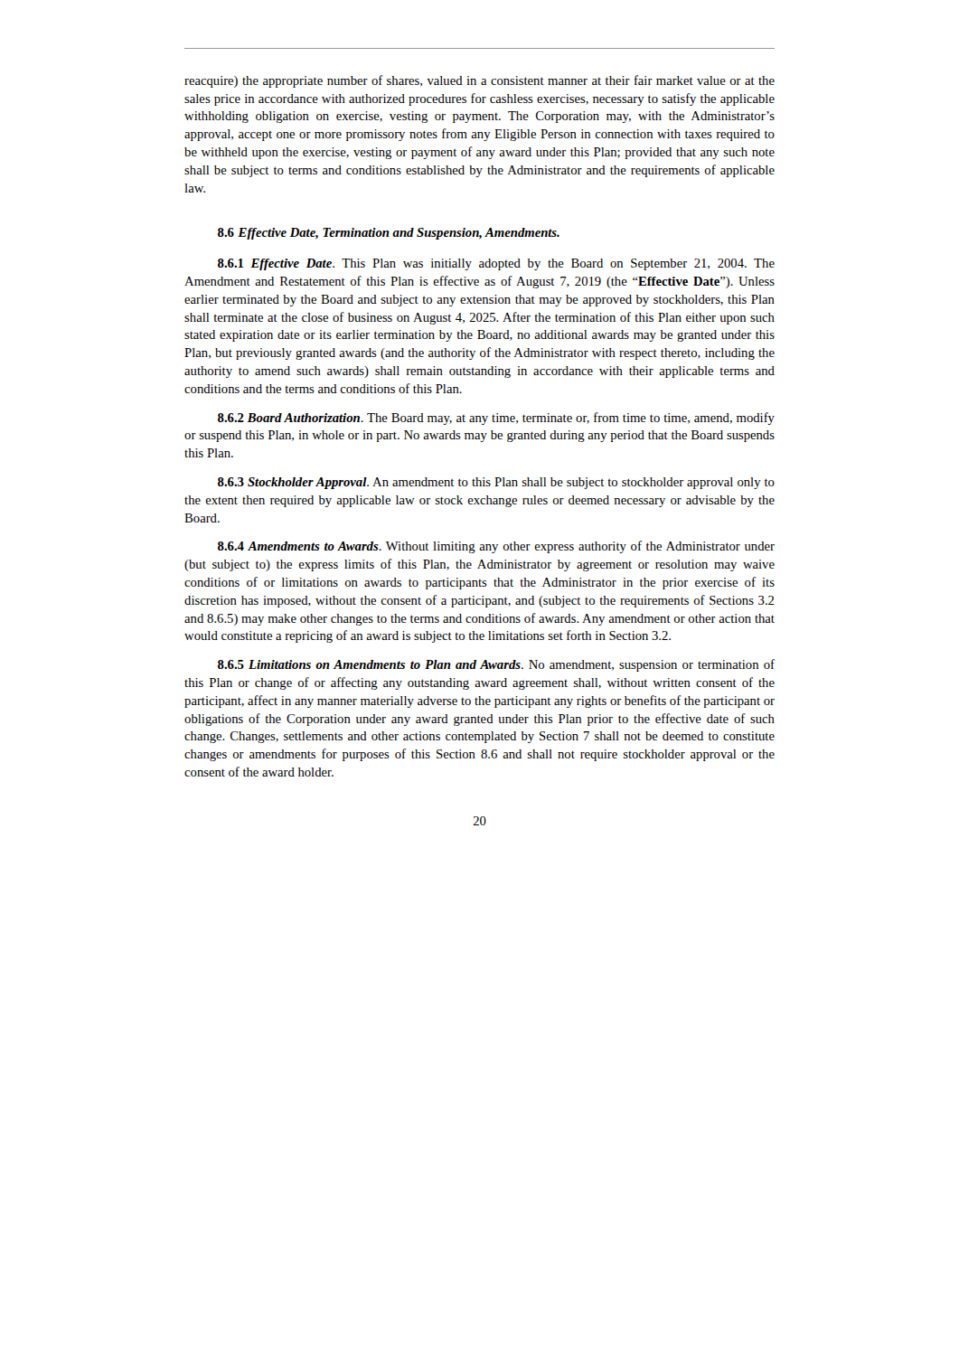reacquire) the appropriate number of shares, valued in a consistent manner at their fair market value or at the sales price in accordance with authorized procedures for cashless exercises, necessary to satisfy the applicable withholding obligation on exercise, vesting or payment. The Corporation may, with the Administrator’s approval, accept one or more promissory notes from any Eligible Person in connection with taxes required to be withheld upon the exercise, vesting or payment of any award under this Plan; provided that any such note shall be subject to terms and conditions established by the Administrator and the requirements of applicable law.
8.6 Effective Date, Termination and Suspension, Amendments.
8.6.1 Effective Date. This Plan was initially adopted by the Board on September 21, 2004. The Amendment and Restatement of this Plan is effective as of August 7, 2019 (the “Effective Date”). Unless earlier terminated by the Board and subject to any extension that may be approved by stockholders, this Plan shall terminate at the close of business on August 4, 2025. After the termination of this Plan either upon such stated expiration date or its earlier termination by the Board, no additional awards may be granted under this Plan, but previously granted awards (and the authority of the Administrator with respect thereto, including the authority to amend such awards) shall remain outstanding in accordance with their applicable terms and conditions and the terms and conditions of this Plan.
8.6.2 Board Authorization. The Board may, at any time, terminate or, from time to time, amend, modify or suspend this Plan, in whole or in part. No awards may be granted during any period that the Board suspends this Plan.
8.6.3 Stockholder Approval. An amendment to this Plan shall be subject to stockholder approval only to the extent then required by applicable law or stock exchange rules or deemed necessary or advisable by the Board.
8.6.4 Amendments to Awards. Without limiting any other express authority of the Administrator under (but subject to) the express limits of this Plan, the Administrator by agreement or resolution may waive conditions of or limitations on awards to participants that the Administrator in the prior exercise of its discretion has imposed, without the consent of a participant, and (subject to the requirements of Sections 3.2 and 8.6.5) may make other changes to the terms and conditions of awards. Any amendment or other action that would constitute a repricing of an award is subject to the limitations set forth in Section 3.2.
8.6.5 Limitations on Amendments to Plan and Awards. No amendment, suspension or termination of this Plan or change of or affecting any outstanding award agreement shall, without written consent of the participant, affect in any manner materially adverse to the participant any rights or benefits of the participant or obligations of the Corporation under any award granted under this Plan prior to the effective date of such change. Changes, settlements and other actions contemplated by Section 7 shall not be deemed to constitute changes or amendments for purposes of this Section 8.6 and shall not require stockholder approval or the consent of the award holder.
20